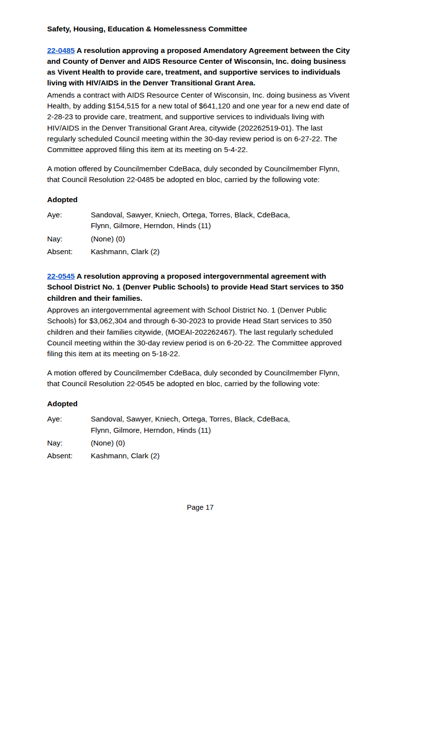Safety, Housing, Education & Homelessness Committee
22-0485 A resolution approving a proposed Amendatory Agreement between the City and County of Denver and AIDS Resource Center of Wisconsin, Inc. doing business as Vivent Health to provide care, treatment, and supportive services to individuals living with HIV/AIDS in the Denver Transitional Grant Area.
Amends a contract with AIDS Resource Center of Wisconsin, Inc. doing business as Vivent Health, by adding $154,515 for a new total of $641,120 and one year for a new end date of 2-28-23 to provide care, treatment, and supportive services to individuals living with HIV/AIDS in the Denver Transitional Grant Area, citywide (202262519-01). The last regularly scheduled Council meeting within the 30-day review period is on 6-27-22. The Committee approved filing this item at its meeting on 5-4-22.
A motion offered by Councilmember CdeBaca, duly seconded by Councilmember Flynn, that Council Resolution 22-0485 be adopted en bloc, carried by the following vote:
Adopted
| Aye: | Sandoval, Sawyer, Kniech, Ortega, Torres, Black, CdeBaca, Flynn, Gilmore, Herndon, Hinds (11) |
| Nay: | (None) (0) |
| Absent: | Kashmann, Clark (2) |
22-0545 A resolution approving a proposed intergovernmental agreement with School District No. 1 (Denver Public Schools) to provide Head Start services to 350 children and their families.
Approves an intergovernmental agreement with School District No. 1 (Denver Public Schools) for $3,062,304 and through 6-30-2023 to provide Head Start services to 350 children and their families citywide, (MOEAI-202262467). The last regularly scheduled Council meeting within the 30-day review period is on 6-20-22. The Committee approved filing this item at its meeting on 5-18-22.
A motion offered by Councilmember CdeBaca, duly seconded by Councilmember Flynn, that Council Resolution 22-0545 be adopted en bloc, carried by the following vote:
Adopted
| Aye: | Sandoval, Sawyer, Kniech, Ortega, Torres, Black, CdeBaca, Flynn, Gilmore, Herndon, Hinds (11) |
| Nay: | (None) (0) |
| Absent: | Kashmann, Clark (2) |
Page 17